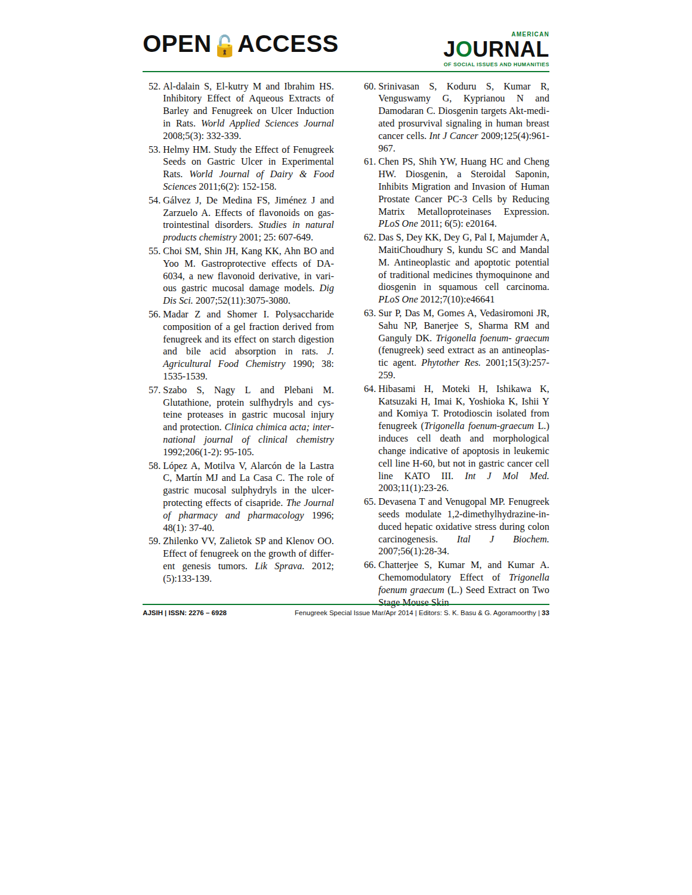OPEN🔓ACCESS
AMERICAN
JOURNAL
OF SOCIAL ISSUES AND HUMANITIES
Al-dalain S, El-kutry M and Ibrahim HS. Inhibitory Effect of Aqueous Extracts of Barley and Fenugreek on Ulcer Induction in Rats. World Applied Sciences Journal 2008;5(3): 332-339.
Helmy HM. Study the Effect of Fenugreek Seeds on Gastric Ulcer in Experimental Rats. World Journal of Dairy & Food Sciences 2011;6(2): 152-158.
Gálvez J, De Medina FS, Jiménez J and Zarzuelo A. Effects of flavonoids on gastrointestinal disorders. Studies in natural products chemistry 2001; 25: 607-649.
Choi SM, Shin JH, Kang KK, Ahn BO and Yoo M. Gastroprotective effects of DA-6034, a new flavonoid derivative, in various gastric mucosal damage models. Dig Dis Sci. 2007;52(11):3075-3080.
Madar Z and Shomer I. Polysaccharide composition of a gel fraction derived from fenugreek and its effect on starch digestion and bile acid absorption in rats. J. Agricultural Food Chemistry 1990; 38: 1535-1539.
Szabo S, Nagy L and Plebani M. Glutathione, protein sulfhydryls and cysteine proteases in gastric mucosal injury and protection. Clinica chimica acta; international journal of clinical chemistry 1992;206(1-2): 95-105.
López A, Motilva V, Alarcón de la Lastra C, Martín MJ and La Casa C. The role of gastric mucosal sulphydryls in the ulcer-protecting effects of cisapride. The Journal of pharmacy and pharmacology 1996; 48(1): 37-40.
Zhilenko VV, Zalietok SP and Klenov OO. Effect of fenugreek on the growth of different genesis tumors. Lik Sprava. 2012;(5):133-139.
Srinivasan S, Koduru S, Kumar R, Venguswamy G, Kyprianou N and Damodaran C. Diosgenin targets Akt-mediated prosurvival signaling in human breast cancer cells. Int J Cancer 2009;125(4):961-967.
Chen PS, Shih YW, Huang HC and Cheng HW. Diosgenin, a Steroidal Saponin, Inhibits Migration and Invasion of Human Prostate Cancer PC-3 Cells by Reducing Matrix Metalloproteinases Expression. PLoS One 2011; 6(5): e20164.
Das S, Dey KK, Dey G, Pal I, Majumder A, MaitiChoudhury S, kundu SC and Mandal M. Antineoplastic and apoptotic potential of traditional medicines thymoquinone and diosgenin in squamous cell carcinoma. PLoS One 2012;7(10):e46641
Sur P, Das M, Gomes A, Vedasiromoni JR, Sahu NP, Banerjee S, Sharma RM and Ganguly DK. Trigonella foenum- graecum (fenugreek) seed extract as an antineoplastic agent. Phytother Res. 2001;15(3):257-259.
Hibasami H, Moteki H, Ishikawa K, Katsuzaki H, Imai K, Yoshioka K, Ishii Y and Komiya T. Protodioscin isolated from fenugreek (Trigonella foenum-graecum L.) induces cell death and morphological change indicative of apoptosis in leukemic cell line H-60, but not in gastric cancer cell line KATO III. Int J Mol Med. 2003;11(1):23-26.
Devasena T and Venugopal MP. Fenugreek seeds modulate 1,2-dimethylhydrazine-induced hepatic oxidative stress during colon carcinogenesis. Ital J Biochem. 2007;56(1):28-34.
Chatterjee S, Kumar M, and Kumar A. Chemomodulatory Effect of Trigonella foenum graecum (L.) Seed Extract on Two Stage Mouse Skin
AJSIH | ISSN: 2276 – 6928
Fenugreek Special Issue Mar/Apr 2014 | Editors: S. K. Basu & G. Agoramoorthy | 33